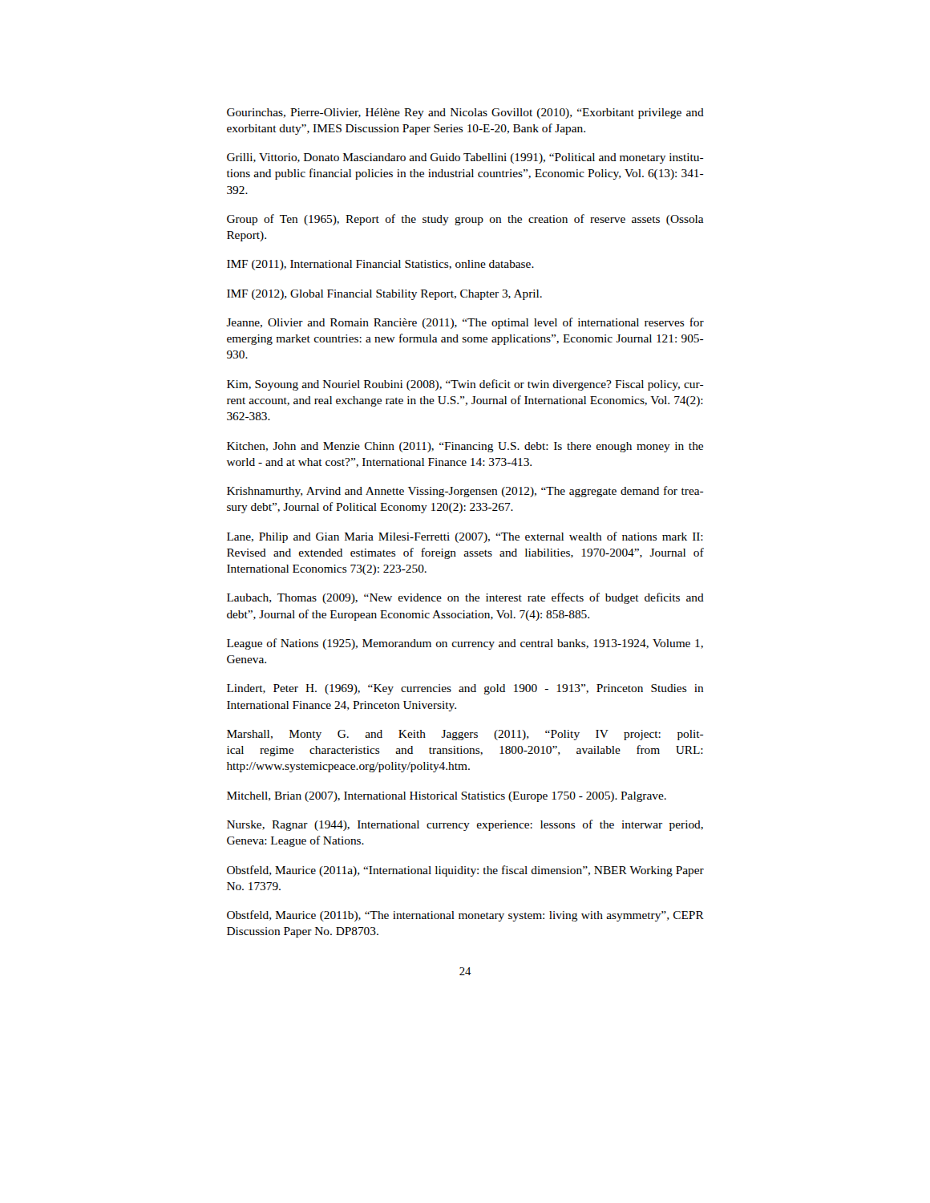Gourinchas, Pierre-Olivier, Hélène Rey and Nicolas Govillot (2010), “Exorbitant privilege and exorbitant duty”, IMES Discussion Paper Series 10-E-20, Bank of Japan.
Grilli, Vittorio, Donato Masciandaro and Guido Tabellini (1991), “Political and monetary institutions and public financial policies in the industrial countries”, Economic Policy, Vol. 6(13): 341-392.
Group of Ten (1965), Report of the study group on the creation of reserve assets (Ossola Report).
IMF (2011), International Financial Statistics, online database.
IMF (2012), Global Financial Stability Report, Chapter 3, April.
Jeanne, Olivier and Romain Rancière (2011), “The optimal level of international reserves for emerging market countries: a new formula and some applications”, Economic Journal 121: 905-930.
Kim, Soyoung and Nouriel Roubini (2008), “Twin deficit or twin divergence? Fiscal policy, current account, and real exchange rate in the U.S.”, Journal of International Economics, Vol. 74(2): 362-383.
Kitchen, John and Menzie Chinn (2011), “Financing U.S. debt: Is there enough money in the world - and at what cost?”, International Finance 14: 373-413.
Krishnamurthy, Arvind and Annette Vissing-Jorgensen (2012), “The aggregate demand for treasury debt”, Journal of Political Economy 120(2): 233-267.
Lane, Philip and Gian Maria Milesi-Ferretti (2007), “The external wealth of nations mark II: Revised and extended estimates of foreign assets and liabilities, 1970-2004”, Journal of International Economics 73(2): 223-250.
Laubach, Thomas (2009), “New evidence on the interest rate effects of budget deficits and debt”, Journal of the European Economic Association, Vol. 7(4): 858-885.
League of Nations (1925), Memorandum on currency and central banks, 1913-1924, Volume 1, Geneva.
Lindert, Peter H. (1969), “Key currencies and gold 1900 - 1913”, Princeton Studies in International Finance 24, Princeton University.
Marshall, Monty G. and Keith Jaggers (2011), “Polity IV project: polit- ical regime characteristics and transitions, 1800-2010”, available from URL: http://www.systemicpeace.org/polity/polity4.htm.
Mitchell, Brian (2007), International Historical Statistics (Europe 1750 - 2005). Palgrave.
Nurske, Ragnar (1944), International currency experience: lessons of the interwar period, Geneva: League of Nations.
Obstfeld, Maurice (2011a), “International liquidity: the fiscal dimension”, NBER Working Paper No. 17379.
Obstfeld, Maurice (2011b), “The international monetary system: living with asymmetry”, CEPR Discussion Paper No. DP8703.
24